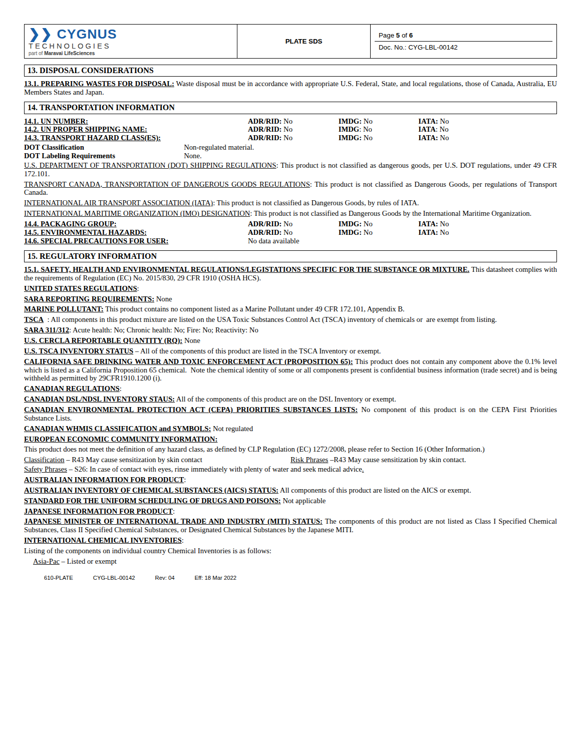| ❯❯ CYGNUS TECHNOLOGIES part of Maravai LifeSciences | PLATE SDS | Page 5 of 6 Doc. No.: CYG-LBL-00142 |
13. DISPOSAL CONSIDERATIONS
13.1. PREPARING WASTES FOR DISPOSAL: Waste disposal must be in accordance with appropriate U.S. Federal, State, and local regulations, those of Canada, Australia, EU Members States and Japan.
14. TRANSPORTATION INFORMATION
| 14.1. UN NUMBER: | ADR/RID: No | IMDG: No | IATA: No |
| 14.2. UN PROPER SHIPPING NAME: | ADR/RID: No | IMDG : No | IATA : No |
| 14.3. TRANSPORT HAZARD CLASS(ES): | ADR/RID: No | IMDG: No | IATA: No |
| DOT Classification | Non-regulated material. |
| DOT Labeling Requirements | None. |
U.S. DEPARTMENT OF TRANSPORTATION (DOT) SHIPPING REGULATIONS: This product is not classified as dangerous goods, per U.S. DOT regulations, under 49 CFR 172.101.
TRANSPORT CANADA, TRANSPORTATION OF DANGEROUS GOODS REGULATIONS: This product is not classified as Dangerous Goods, per regulations of Transport Canada.
INTERNATIONAL AIR TRANSPORT ASSOCIATION (IATA): This product is not classified as Dangerous Goods, by rules of IATA.
INTERNATIONAL MARITIME ORGANIZATION (IMO) DESIGNATION: This product is not classified as Dangerous Goods by the International Maritime Organization.
| 14.4. PACKAGING GROUP: | ADR/RID: No | IMDG: No | IATA: No |
| 14.5. ENVIRONMENTAL HAZARDS: | ADR/RID: No | IMDG: No | IATA: No |
| 14.6. SPECIAL PRECAUTIONS FOR USER: | No data available |
15. REGULATORY INFORMATION
15.1. SAFETY, HEALTH AND ENVIRONMENTAL REGULATIONS/LEGISTATIONS SPECIFIC FOR THE SUBSTANCE OR MIXTURE. This datasheet complies with the requirements of Regulation (EC) No. 2015/830, 29 CFR 1910 (OSHA HCS).
UNITED STATES REGULATIONS:
SARA REPORTING REQUIREMENTS: None
MARINE POLLUTANT: This product contains no component listed as a Marine Pollutant under 49 CFR 172.101, Appendix B.
TSCA : All components in this product mixture are listed on the USA Toxic Substances Control Act (TSCA) inventory of chemicals or are exempt from listing.
SARA 311/312: Acute health: No; Chronic health: No; Fire: No; Reactivity: No
U.S. CERCLA REPORTABLE QUANTITY (RQ): None
U.S. TSCA INVENTORY STATUS – All of the components of this product are listed in the TSCA Inventory or exempt.
CALIFORNIA SAFE DRINKING WATER AND TOXIC ENFORCEMENT ACT (PROPOSITION 65): This product does not contain any component above the 0.1% level which is listed as a California Proposition 65 chemical. Note the chemical identity of some or all components present is confidential business information (trade secret) and is being withheld as permitted by 29CFR1910.1200 (i).
CANADIAN REGULATIONS:
CANADIAN DSL/NDSL INVENTORY STAUS: All of the components of this product are on the DSL Inventory or exempt.
CANADIAN ENVIRONMENTAL PROTECTION ACT (CEPA) PRIORITIES SUBSTANCES LISTS: No component of this product is on the CEPA First Priorities Substance Lists.
CANADIAN WHMIS CLASSIFICATION and SYMBOLS: Not regulated
EUROPEAN ECONOMIC COMMUNITY INFORMATION:
This product does not meet the definition of any hazard class, as defined by CLP Regulation (EC) 1272/2008, please refer to Section 16 (Other Information.)
| Classification – R43 May cause sensitization by skin contact | Risk Phrases –R43 May cause sensitization by skin contact. |
Safety Phrases – S26: In case of contact with eyes, rinse immediately with plenty of water and seek medical advice.
AUSTRALIAN INFORMATION FOR PRODUCT:
AUSTRALIAN INVENTORY OF CHEMICAL SUBSTANCES (AICS) STATUS: All components of this product are listed on the AICS or exempt.
STANDARD FOR THE UNIFORM SCHEDULING OF DRUGS AND POISONS: Not applicable
JAPANESE INFORMATION FOR PRODUCT:
JAPANESE MINISTER OF INTERNATIONAL TRADE AND INDUSTRY (MITI) STATUS: The components of this product are not listed as Class I Specified Chemical Substances, Class II Specified Chemical Substances, or Designated Chemical Substances by the Japanese MITI.
INTERNATIONAL CHEMICAL INVENTORIES:
Listing of the components on individual country Chemical Inventories is as follows:
Asia-Pac – Listed or exempt
610-PLATE CYG-LBL-00142 Rev: 04 Eff: 18 Mar 2022